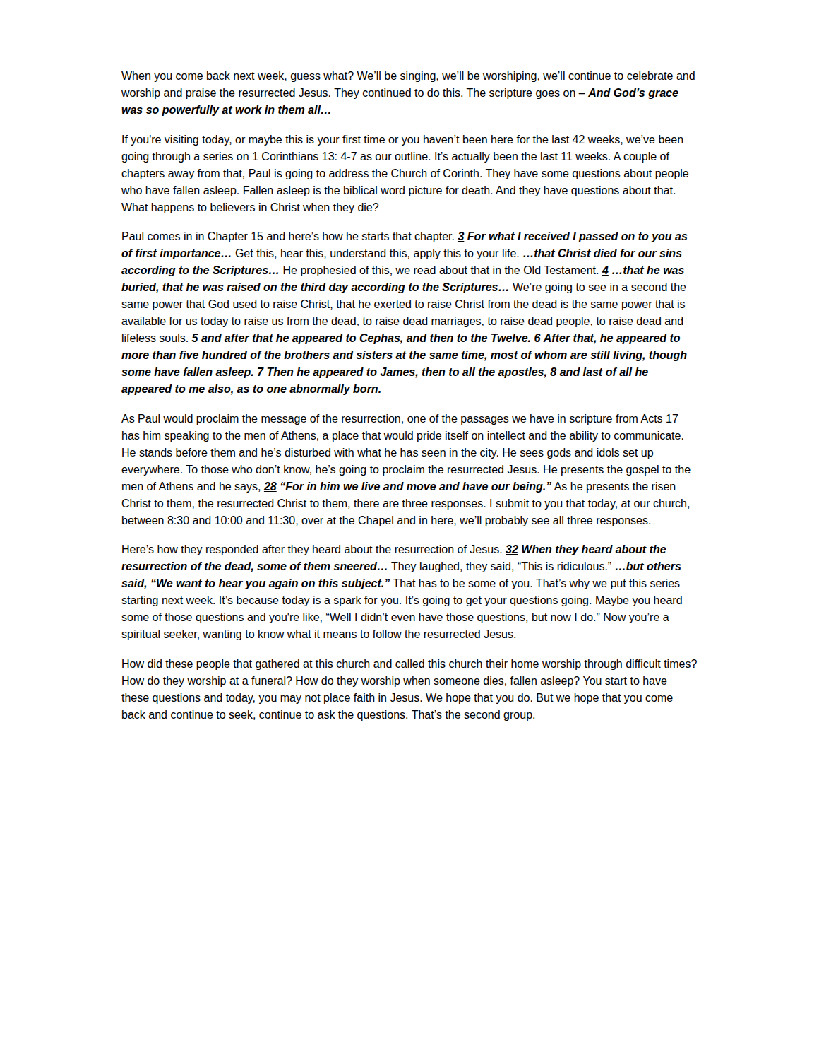When you come back next week, guess what? We’ll be singing, we’ll be worshiping, we’ll continue to celebrate and worship and praise the resurrected Jesus. They continued to do this. The scripture goes on – And God’s grace was so powerfully at work in them all…
If you're visiting today, or maybe this is your first time or you haven’t been here for the last 42 weeks, we’ve been going through a series on 1 Corinthians 13: 4-7 as our outline. It’s actually been the last 11 weeks. A couple of chapters away from that, Paul is going to address the Church of Corinth. They have some questions about people who have fallen asleep. Fallen asleep is the biblical word picture for death. And they have questions about that. What happens to believers in Christ when they die?
Paul comes in in Chapter 15 and here’s how he starts that chapter. 3 For what I received I passed on to you as of first importance… Get this, hear this, understand this, apply this to your life. …that Christ died for our sins according to the Scriptures… He prophesied of this, we read about that in the Old Testament. 4 …that he was buried, that he was raised on the third day according to the Scriptures… We’re going to see in a second the same power that God used to raise Christ, that he exerted to raise Christ from the dead is the same power that is available for us today to raise us from the dead, to raise dead marriages, to raise dead people, to raise dead and lifeless souls. 5 and after that he appeared to Cephas, and then to the Twelve. 6 After that, he appeared to more than five hundred of the brothers and sisters at the same time, most of whom are still living, though some have fallen asleep. 7 Then he appeared to James, then to all the apostles, 8 and last of all he appeared to me also, as to one abnormally born.
As Paul would proclaim the message of the resurrection, one of the passages we have in scripture from Acts 17 has him speaking to the men of Athens, a place that would pride itself on intellect and the ability to communicate. He stands before them and he’s disturbed with what he has seen in the city. He sees gods and idols set up everywhere. To those who don’t know, he’s going to proclaim the resurrected Jesus. He presents the gospel to the men of Athens and he says, 28 “For in him we live and move and have our being.” As he presents the risen Christ to them, the resurrected Christ to them, there are three responses. I submit to you that today, at our church, between 8:30 and 10:00 and 11:30, over at the Chapel and in here, we’ll probably see all three responses.
Here’s how they responded after they heard about the resurrection of Jesus. 32 When they heard about the resurrection of the dead, some of them sneered… They laughed, they said, “This is ridiculous.” …but others said, “We want to hear you again on this subject.” That has to be some of you. That’s why we put this series starting next week. It’s because today is a spark for you. It’s going to get your questions going. Maybe you heard some of those questions and you're like, “Well I didn’t even have those questions, but now I do.” Now you’re a spiritual seeker, wanting to know what it means to follow the resurrected Jesus.
How did these people that gathered at this church and called this church their home worship through difficult times? How do they worship at a funeral? How do they worship when someone dies, fallen asleep? You start to have these questions and today, you may not place faith in Jesus. We hope that you do. But we hope that you come back and continue to seek, continue to ask the questions. That’s the second group.